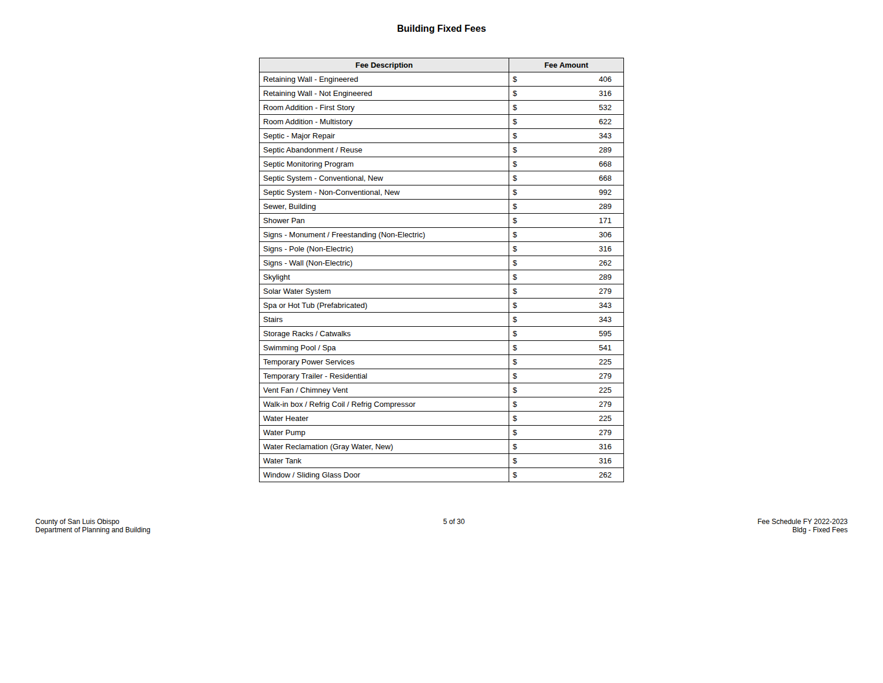Building Fixed Fees
| Fee Description | Fee Amount |
| --- | --- |
| Retaining Wall - Engineered | $ 406 |
| Retaining Wall - Not Engineered | $ 316 |
| Room Addition - First Story | $ 532 |
| Room Addition - Multistory | $ 622 |
| Septic - Major Repair | $ 343 |
| Septic Abandonment / Reuse | $ 289 |
| Septic Monitoring Program | $ 668 |
| Septic System - Conventional, New | $ 668 |
| Septic System - Non-Conventional, New | $ 992 |
| Sewer, Building | $ 289 |
| Shower Pan | $ 171 |
| Signs - Monument / Freestanding (Non-Electric) | $ 306 |
| Signs - Pole (Non-Electric) | $ 316 |
| Signs - Wall (Non-Electric) | $ 262 |
| Skylight | $ 289 |
| Solar Water System | $ 279 |
| Spa or Hot Tub (Prefabricated) | $ 343 |
| Stairs | $ 343 |
| Storage Racks / Catwalks | $ 595 |
| Swimming Pool / Spa | $ 541 |
| Temporary Power Services | $ 225 |
| Temporary Trailer - Residential | $ 279 |
| Vent Fan / Chimney Vent | $ 225 |
| Walk-in box / Refrig Coil / Refrig Compressor | $ 279 |
| Water Heater | $ 225 |
| Water Pump | $ 279 |
| Water Reclamation (Gray Water, New) | $ 316 |
| Water Tank | $ 316 |
| Window / Sliding Glass Door | $ 262 |
County of San Luis Obispo
Department of Planning and Building
5 of 30
Fee Schedule FY 2022-2023
Bldg - Fixed Fees